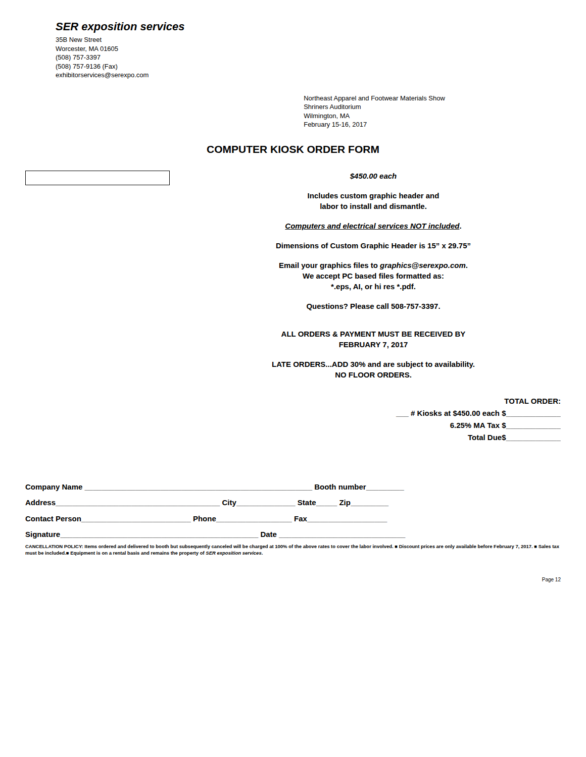SER exposition services
35B New Street
Worcester, MA 01605
(508) 757-3397
(508) 757-9136 (Fax)
exhibitorservices@serexpo.com
Northeast Apparel and Footwear Materials Show
Shriners Auditorium
Wilmington, MA
February 15-16, 2017
COMPUTER KIOSK ORDER FORM
$450.00 each
Includes custom graphic header and
labor to install and dismantle.
Computers and electrical services NOT included.
Dimensions of Custom Graphic Header is 15” x 29.75”
Email your graphics files to graphics@serexpo.com.
We accept PC based files formatted as:
*.eps, AI, or hi res *.pdf.
Questions? Please call 508-757-3397.
ALL ORDERS & PAYMENT MUST BE RECEIVED BY
FEBRUARY 7, 2017
LATE ORDERS...ADD 30% and are subject to availability.
NO FLOOR ORDERS.
TOTAL ORDER:
___ # Kiosks at $450.00 each $_____________
6.25% MA Tax $_____________
Total Due$_____________
Company Name ______________________________________________________ Booth number_________
Address_______________________________________ City______________ State_____ Zip_________
Contact Person__________________________ Phone__________________ Fax___________________
Signature_______________________________________________ Date ______________________________
CANCELLATION POLICY: Items ordered and delivered to booth but subsequently canceled will be charged at 100% of the above rates to cover the labor involved. ■ Discount prices are only available before February 7, 2017. ■ Sales tax must be included.■ Equipment is on a rental basis and remains the property of SER exposition services.
Page 12